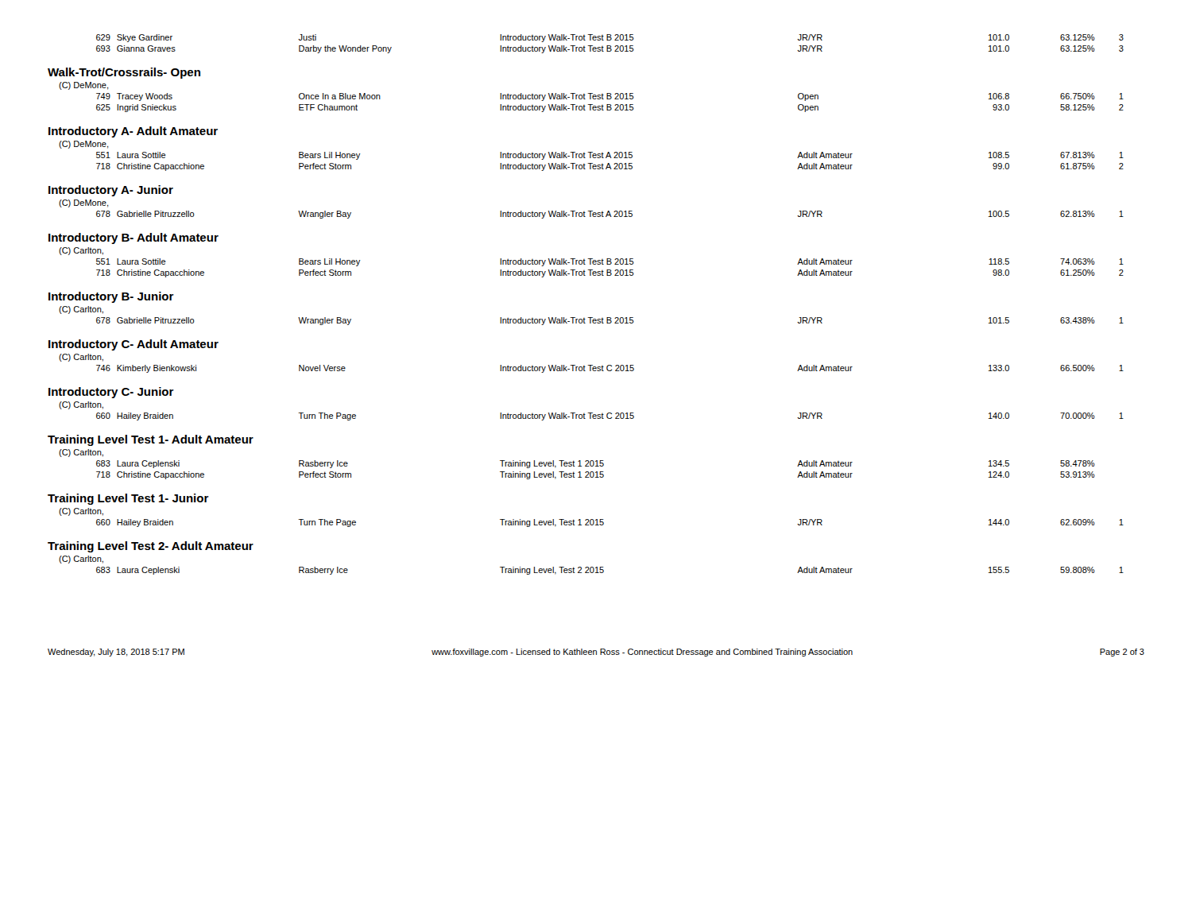| 629 | Skye Gardiner | Justi | Introductory Walk-Trot Test B 2015 | JR/YR | 101.0 | 63.125% | 3 |
| 693 | Gianna Graves | Darby the Wonder Pony | Introductory Walk-Trot Test B 2015 | JR/YR | 101.0 | 63.125% | 3 |
Walk-Trot/Crossrails- Open
(C) DeMone,
| 749 | Tracey Woods | Once In a Blue Moon | Introductory Walk-Trot Test B 2015 | Open | 106.8 | 66.750% | 1 |
| 625 | Ingrid Snieckus | ETF Chaumont | Introductory Walk-Trot Test B 2015 | Open | 93.0 | 58.125% | 2 |
Introductory A- Adult Amateur
(C) DeMone,
| 551 | Laura Sottile | Bears Lil Honey | Introductory Walk-Trot Test A 2015 | Adult Amateur | 108.5 | 67.813% | 1 |
| 718 | Christine Capacchione | Perfect Storm | Introductory Walk-Trot Test A 2015 | Adult Amateur | 99.0 | 61.875% | 2 |
Introductory A- Junior
(C) DeMone,
| 678 | Gabrielle Pitruzzello | Wrangler Bay | Introductory Walk-Trot Test A 2015 | JR/YR | 100.5 | 62.813% | 1 |
Introductory B- Adult Amateur
(C) Carlton,
| 551 | Laura Sottile | Bears Lil Honey | Introductory Walk-Trot Test B 2015 | Adult Amateur | 118.5 | 74.063% | 1 |
| 718 | Christine Capacchione | Perfect Storm | Introductory Walk-Trot Test B 2015 | Adult Amateur | 98.0 | 61.250% | 2 |
Introductory B- Junior
(C) Carlton,
| 678 | Gabrielle Pitruzzello | Wrangler Bay | Introductory Walk-Trot Test B 2015 | JR/YR | 101.5 | 63.438% | 1 |
Introductory C- Adult Amateur
(C) Carlton,
| 746 | Kimberly Bienkowski | Novel Verse | Introductory Walk-Trot Test C 2015 | Adult Amateur | 133.0 | 66.500% | 1 |
Introductory C- Junior
(C) Carlton,
| 660 | Hailey Braiden | Turn The Page | Introductory Walk-Trot Test C 2015 | JR/YR | 140.0 | 70.000% | 1 |
Training Level Test 1- Adult Amateur
(C) Carlton,
| 683 | Laura Ceplenski | Rasberry Ice | Training Level, Test 1 2015 | Adult Amateur | 134.5 | 58.478% | |
| 718 | Christine Capacchione | Perfect Storm | Training Level, Test 1 2015 | Adult Amateur | 124.0 | 53.913% | |
Training Level Test 1- Junior
(C) Carlton,
| 660 | Hailey Braiden | Turn The Page | Training Level, Test 1 2015 | JR/YR | 144.0 | 62.609% | 1 |
Training Level Test 2- Adult Amateur
(C) Carlton,
| 683 | Laura Ceplenski | Rasberry Ice | Training Level, Test 2 2015 | Adult Amateur | 155.5 | 59.808% | 1 |
Wednesday, July 18, 2018 5:17 PM
www.foxvillage.com - Licensed to Kathleen Ross - Connecticut Dressage and Combined Training Association
Page 2 of 3